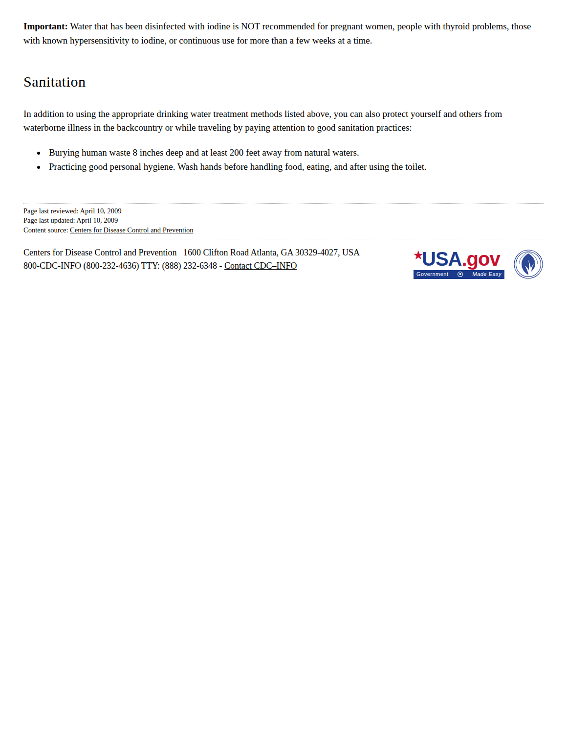Important: Water that has been disinfected with iodine is NOT recommended for pregnant women, people with thyroid problems, those with known hypersensitivity to iodine, or continuous use for more than a few weeks at a time.
Sanitation
In addition to using the appropriate drinking water treatment methods listed above, you can also protect yourself and others from waterborne illness in the backcountry or while traveling by paying attention to good sanitation practices:
Burying human waste 8 inches deep and at least 200 feet away from natural waters.
Practicing good personal hygiene. Wash hands before handling food, eating, and after using the toilet.
Page last reviewed: April 10, 2009
Page last updated: April 10, 2009
Content source: Centers for Disease Control and Prevention
Centers for Disease Control and Prevention 1600 Clifton Road Atlanta, GA 30329-4027, USA
800-CDC-INFO (800-232-4636) TTY: (888) 232-6348 - Contact CDC–INFO
★USA.gov
Government ⦿ Made Easy